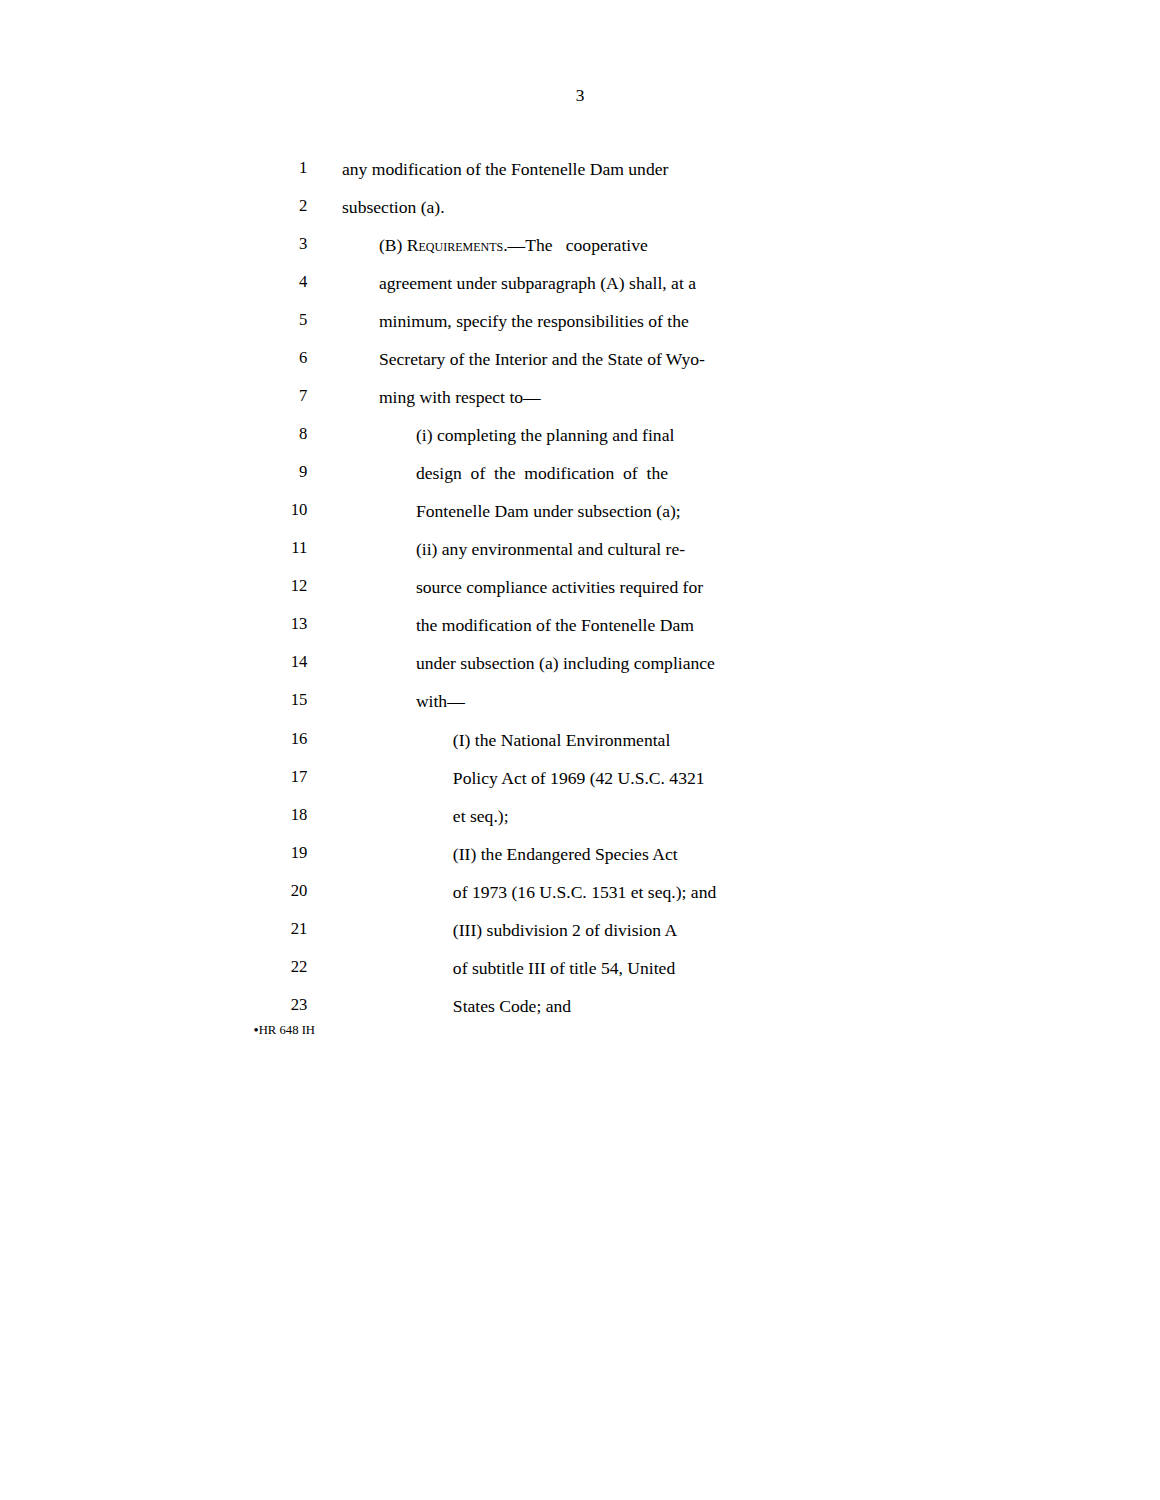3
| 1 | any modification of the Fontenelle Dam under |
| 2 | subsection (a). |
| 3 | (B) Requirements. —The cooperative |
| 4 | agreement under subparagraph (A) shall, at a |
| 5 | minimum, specify the responsibilities of the |
| 6 | Secretary of the Interior and the State of Wyo- |
| 7 | ming with respect to— |
| 8 | (i) completing the planning and final |
| 9 | design of the modification of the |
| 10 | Fontenelle Dam under subsection (a); |
| 11 | (ii) any environmental and cultural re- |
| 12 | source compliance activities required for |
| 13 | the modification of the Fontenelle Dam |
| 14 | under subsection (a) including compliance |
| 15 | with— |
| 16 | (I) the National Environmental |
| 17 | Policy Act of 1969 (42 U.S.C. 4321 |
| 18 | et seq.); |
| 19 | (II) the Endangered Species Act |
| 20 | of 1973 (16 U.S.C. 1531 et seq.); and |
| 21 | (III) subdivision 2 of division A |
| 22 | of subtitle III of title 54, United |
| 23 | States Code; and |
•HR 648 IH